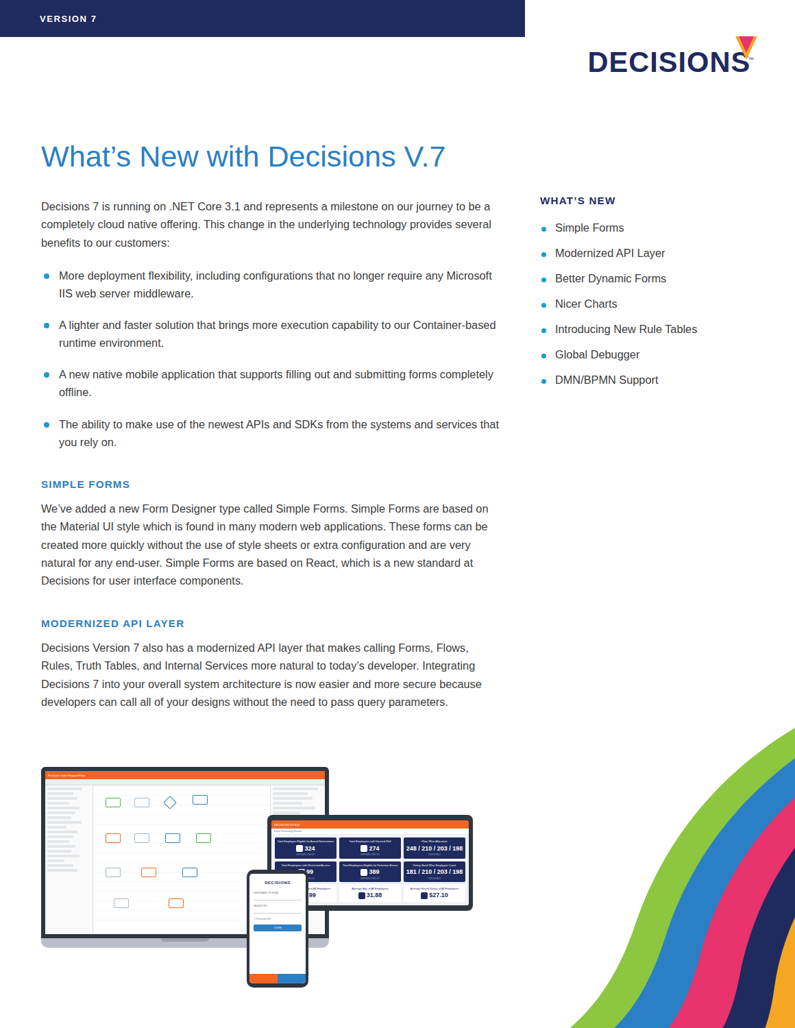VERSION 7
DECISIONS™
What’s New with Decisions V.7
Decisions 7 is running on .NET Core 3.1 and represents a milestone on our journey to be a completely cloud native offering. This change in the underlying technology provides several benefits to our customers:
More deployment flexibility, including configurations that no longer require any Microsoft IIS web server middleware.
A lighter and faster solution that brings more execution capability to our Container-based runtime environment.
A new native mobile application that supports filling out and submitting forms completely offline.
The ability to make use of the newest APIs and SDKs from the systems and services that you rely on.
Simple Forms
We’ve added a new Form Designer type called Simple Forms. Simple Forms are based on the Material UI style which is found in many modern web applications. These forms can be created more quickly without the use of style sheets or extra configuration and are very natural for any end-user. Simple Forms are based on React, which is a new standard at Decisions for user interface components.
Modernized API Layer
Decisions Version 7 also has a modernized API layer that makes calling Forms, Flows, Rules, Truth Tables, and Internal Services more natural to today’s developer. Integrating Decisions 7 into your overall system architecture is now easier and more secure because developers can call all of your designs without the need to pass query parameters.
What’s New
Simple Forms
Modernized API Layer
Better Dynamic Forms
Nicer Charts
Introducing New Rule Tables
Global Debugger
DMN/BPMN Support
Purchase Order Request Flow
DECISIONS STUDIO
Rules Processing Results
Total Employee Eligible for Award Nominations 324
VIEW EMPLOYEE LIST
Total Employees with Desired Skill 274
VIEW EMPLOYEE LIST
Floor Wise Allocation 248 / 210 / 203 / 198
VIEW DETAILS
Total Employees with Restricted Access 99
VIEW EMPLOYEE LIST
Total Employees Eligible for Retention Bonus 389
VIEW EMPLOYEE LIST
Salary Band Wise Employee Count 181 / 210 / 203 / 198
VIEW DETAILS
Average Service Period of All Employees 2.99
Average Age of All Employees 31.88
Average Hourly Salary of All Employees $27.10
DECISIONS
USERNAME OR EMAIL
PASSWORD
☐ Remember Me
LOGIN